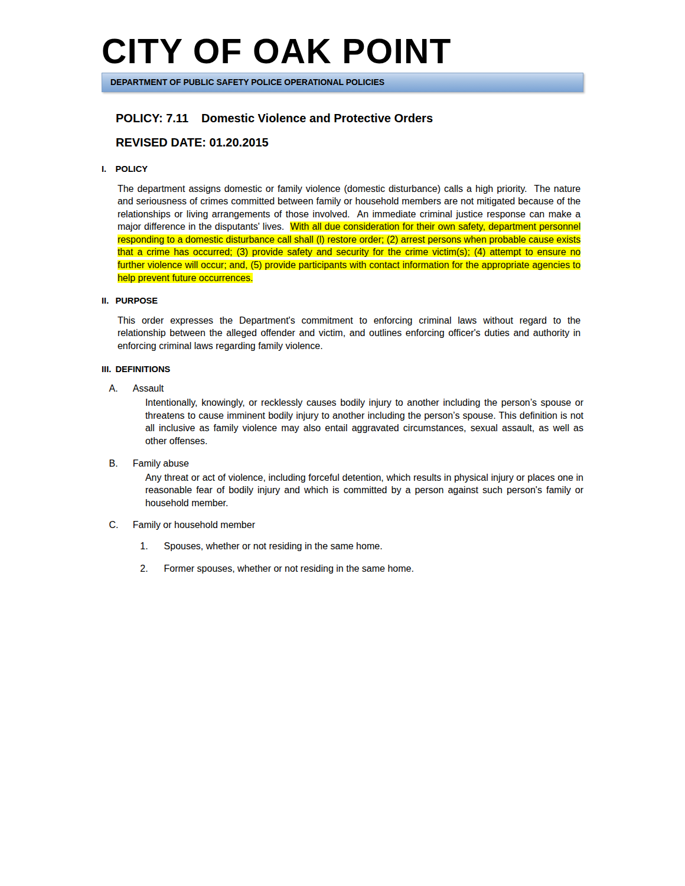CITY OF OAK POINT
DEPARTMENT OF PUBLIC SAFETY POLICE OPERATIONAL POLICIES
POLICY: 7.11 Domestic Violence and Protective Orders
REVISED DATE: 01.20.2015
I. POLICY
The department assigns domestic or family violence (domestic disturbance) calls a high priority. The nature and seriousness of crimes committed between family or household members are not mitigated because of the relationships or living arrangements of those involved. An immediate criminal justice response can make a major difference in the disputants' lives. With all due consideration for their own safety, department personnel responding to a domestic disturbance call shall (l) restore order; (2) arrest persons when probable cause exists that a crime has occurred; (3) provide safety and security for the crime victim(s); (4) attempt to ensure no further violence will occur; and, (5) provide participants with contact information for the appropriate agencies to help prevent future occurrences.
II. PURPOSE
This order expresses the Department's commitment to enforcing criminal laws without regard to the relationship between the alleged offender and victim, and outlines enforcing officer's duties and authority in enforcing criminal laws regarding family violence.
III. DEFINITIONS
A. Assault Intentionally, knowingly, or recklessly causes bodily injury to another including the person’s spouse or threatens to cause imminent bodily injury to another including the person’s spouse. This definition is not all inclusive as family violence may also entail aggravated circumstances, sexual assault, as well as other offenses.
B. Family abuse Any threat or act of violence, including forceful detention, which results in physical injury or places one in reasonable fear of bodily injury and which is committed by a person against such person's family or household member.
C. Family or household member
1. Spouses, whether or not residing in the same home.
2. Former spouses, whether or not residing in the same home.